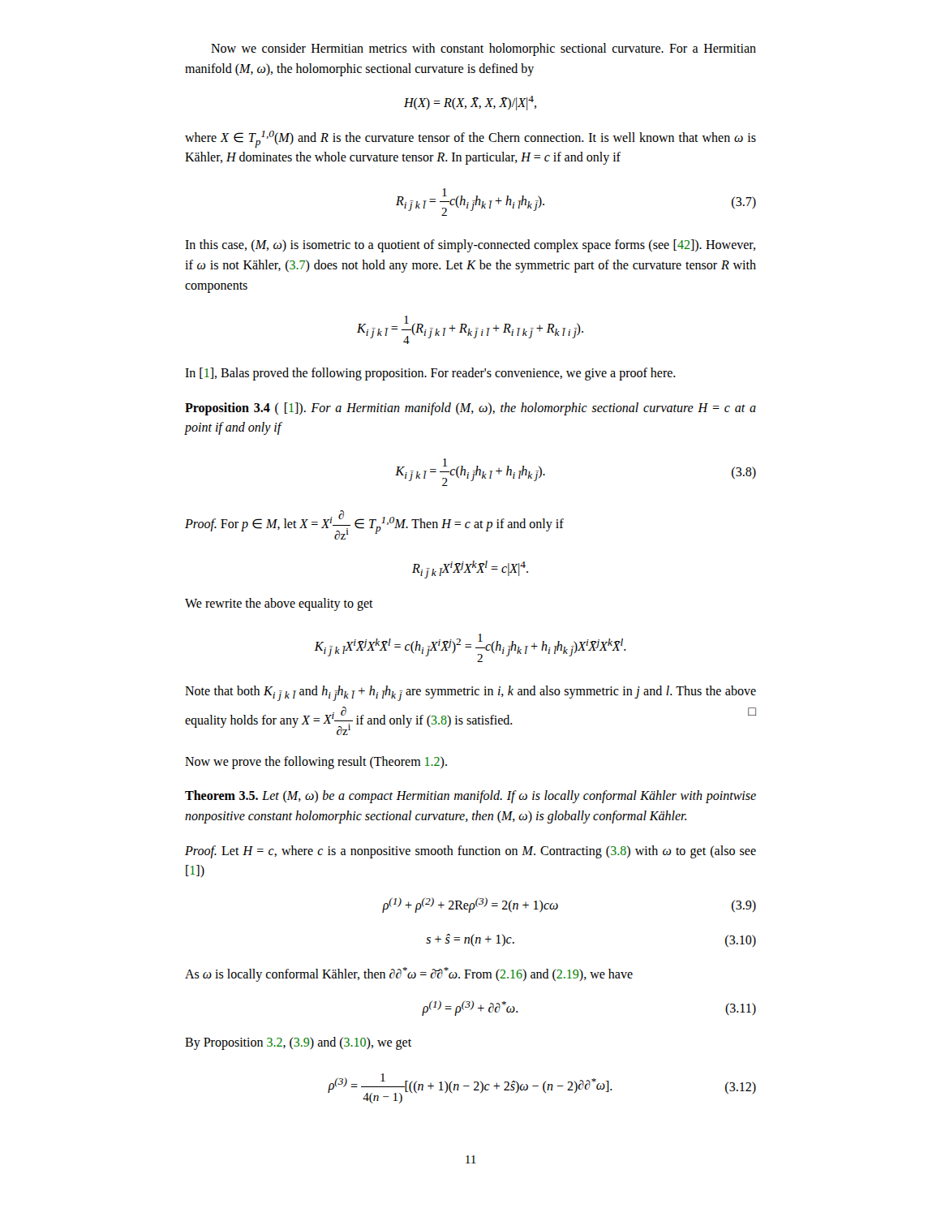Now we consider Hermitian metrics with constant holomorphic sectional curvature. For a Hermitian manifold (M, ω), the holomorphic sectional curvature is defined by
H(X) = R(X, X̄, X, X̄)/|X|4,
where X ∈ Tp1,0(M) and R is the curvature tensor of the Chern connection. It is well known that when ω is Kähler, H dominates the whole curvature tensor R. In particular, H = c if and only if
Ri j̄ k l̄ = 12 c(hi j̄hk l̄ + hi l̄hk j̄). (3.7)
In this case, (M, ω) is isometric to a quotient of simply-connected complex space forms (see [42]). However, if ω is not Kähler, (3.7) does not hold any more. Let K be the symmetric part of the curvature tensor R with components
Ki j̄ k l̄ = 14(Ri j̄ k l̄ + Rk j̄ i l̄ + Ri l̄ k j̄ + Rk l̄ i j̄).
In [1], Balas proved the following proposition. For reader's convenience, we give a proof here.
Proposition 3.4 ( [1]). For a Hermitian manifold (M, ω), the holomorphic sectional curvature H = c at a point if and only if
Ki j̄ k l̄ = 12 c(hi j̄hk l̄ + hi l̄hk j̄). (3.8)
Proof. For p ∈ M, let X = Xi∂∂zi ∈ Tp1,0M. Then H = c at p if and only if
Ri j̄ k l̄XiX̄jXkX̄l = c|X|4.
We rewrite the above equality to get
Ki j̄ k l̄XiX̄jXkX̄l = c(hi j̄XiX̄j)2 = 12 c(hi j̄hk l̄ + hi l̄hk j̄)XiX̄jXkX̄l.
Note that both Ki j̄ k l̄ and hi j̄hk l̄ + hi l̄hk j̄ are symmetric in i, k and also symmetric in j and l. Thus the above equality holds for any X = Xi∂∂zi if and only if (3.8) is satisfied. □
Now we prove the following result (Theorem 1.2).
Theorem 3.5. Let (M, ω) be a compact Hermitian manifold. If ω is locally conformal Kähler with pointwise nonpositive constant holomorphic sectional curvature, then (M, ω) is globally conformal Kähler.
Proof. Let H = c, where c is a nonpositive smooth function on M. Contracting (3.8) with ω to get (also see [1])
ρ(1) + ρ(2) + 2Re ρ(3) = 2(n + 1)cω (3.9)
s + ŝ = n(n + 1)c. (3.10)
As ω is locally conformal Kähler, then ∂∂*ω = ∂̄∂*ω. From (2.16) and (2.19), we have
ρ(1) = ρ(3) + ∂∂*ω. (3.11)
By Proposition 3.2, (3.9) and (3.10), we get
ρ(3) = 14(n − 1)[((n + 1)(n − 2)c + 2ŝ)ω − (n − 2)∂∂*ω]. (3.12)
11